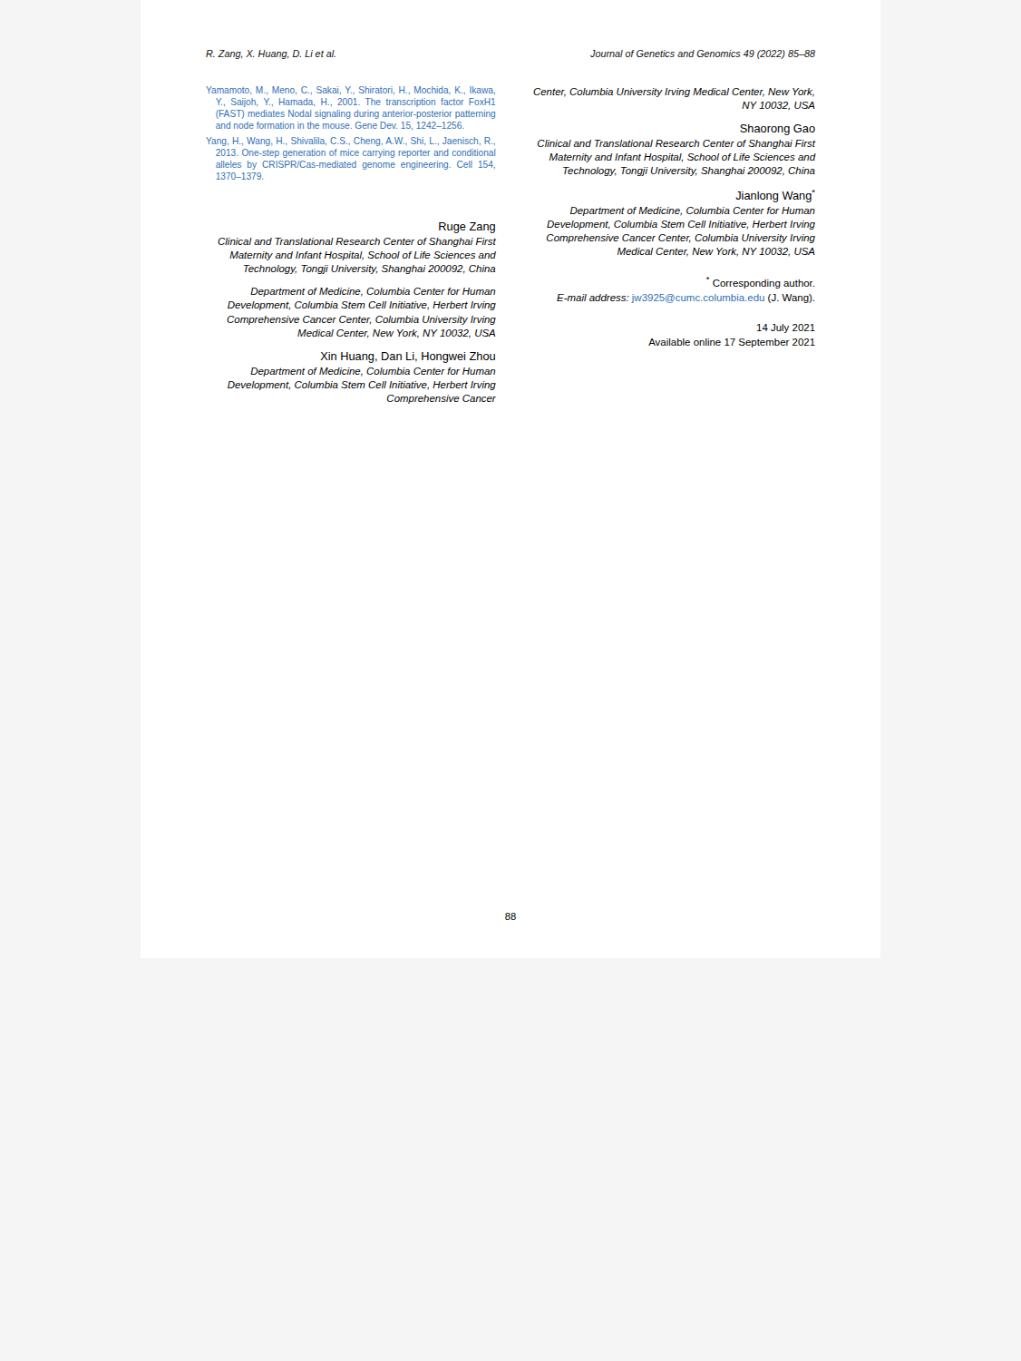R. Zang, X. Huang, D. Li et al.
Journal of Genetics and Genomics 49 (2022) 85–88
Yamamoto, M., Meno, C., Sakai, Y., Shiratori, H., Mochida, K., Ikawa, Y., Saijoh, Y., Hamada, H., 2001. The transcription factor FoxH1 (FAST) mediates Nodal signaling during anterior-posterior patterning and node formation in the mouse. Gene Dev. 15, 1242–1256.
Yang, H., Wang, H., Shivalila, C.S., Cheng, A.W., Shi, L., Jaenisch, R., 2013. One-step generation of mice carrying reporter and conditional alleles by CRISPR/Cas-mediated genome engineering. Cell 154, 1370–1379.
Ruge Zang
Clinical and Translational Research Center of Shanghai First Maternity and Infant Hospital, School of Life Sciences and Technology, Tongji University, Shanghai 200092, China
Department of Medicine, Columbia Center for Human Development, Columbia Stem Cell Initiative, Herbert Irving Comprehensive Cancer Center, Columbia University Irving Medical Center, New York, NY 10032, USA
Xin Huang, Dan Li, Hongwei Zhou
Department of Medicine, Columbia Center for Human Development, Columbia Stem Cell Initiative, Herbert Irving Comprehensive Cancer
Center, Columbia University Irving Medical Center, New York, NY 10032, USA
Shaorong Gao
Clinical and Translational Research Center of Shanghai First Maternity and Infant Hospital, School of Life Sciences and Technology, Tongji University, Shanghai 200092, China
Jianlong Wang*
Department of Medicine, Columbia Center for Human Development, Columbia Stem Cell Initiative, Herbert Irving Comprehensive Cancer Center, Columbia University Irving Medical Center, New York, NY 10032, USA
* Corresponding author.
E-mail address: jw3925@cumc.columbia.edu (J. Wang).
14 July 2021
Available online 17 September 2021
88